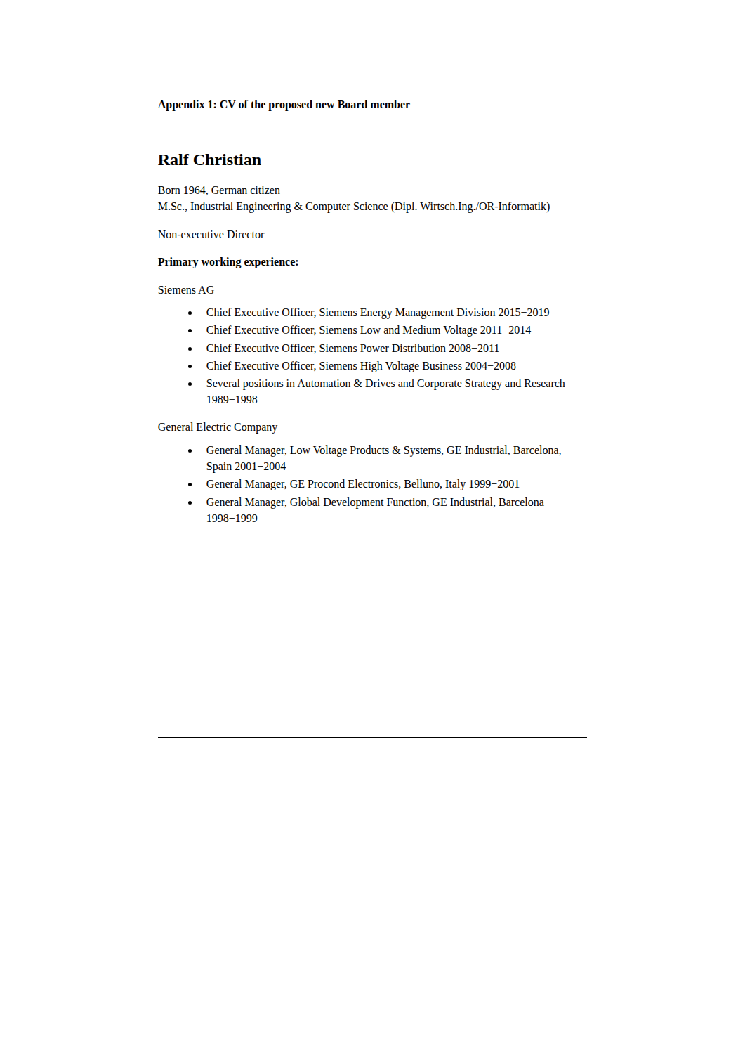Appendix 1: CV of the proposed new Board member
Ralf Christian
Born 1964, German citizen
M.Sc., Industrial Engineering & Computer Science (Dipl. Wirtsch.Ing./OR-Informatik)
Non-executive Director
Primary working experience:
Siemens AG
Chief Executive Officer, Siemens Energy Management Division 2015−2019
Chief Executive Officer, Siemens Low and Medium Voltage 2011−2014
Chief Executive Officer, Siemens Power Distribution 2008−2011
Chief Executive Officer, Siemens High Voltage Business 2004−2008
Several positions in Automation & Drives and Corporate Strategy and Research 1989−1998
General Electric Company
General Manager, Low Voltage Products & Systems, GE Industrial, Barcelona, Spain 2001−2004
General Manager, GE Procond Electronics, Belluno, Italy 1999−2001
General Manager, Global Development Function, GE Industrial, Barcelona 1998−1999